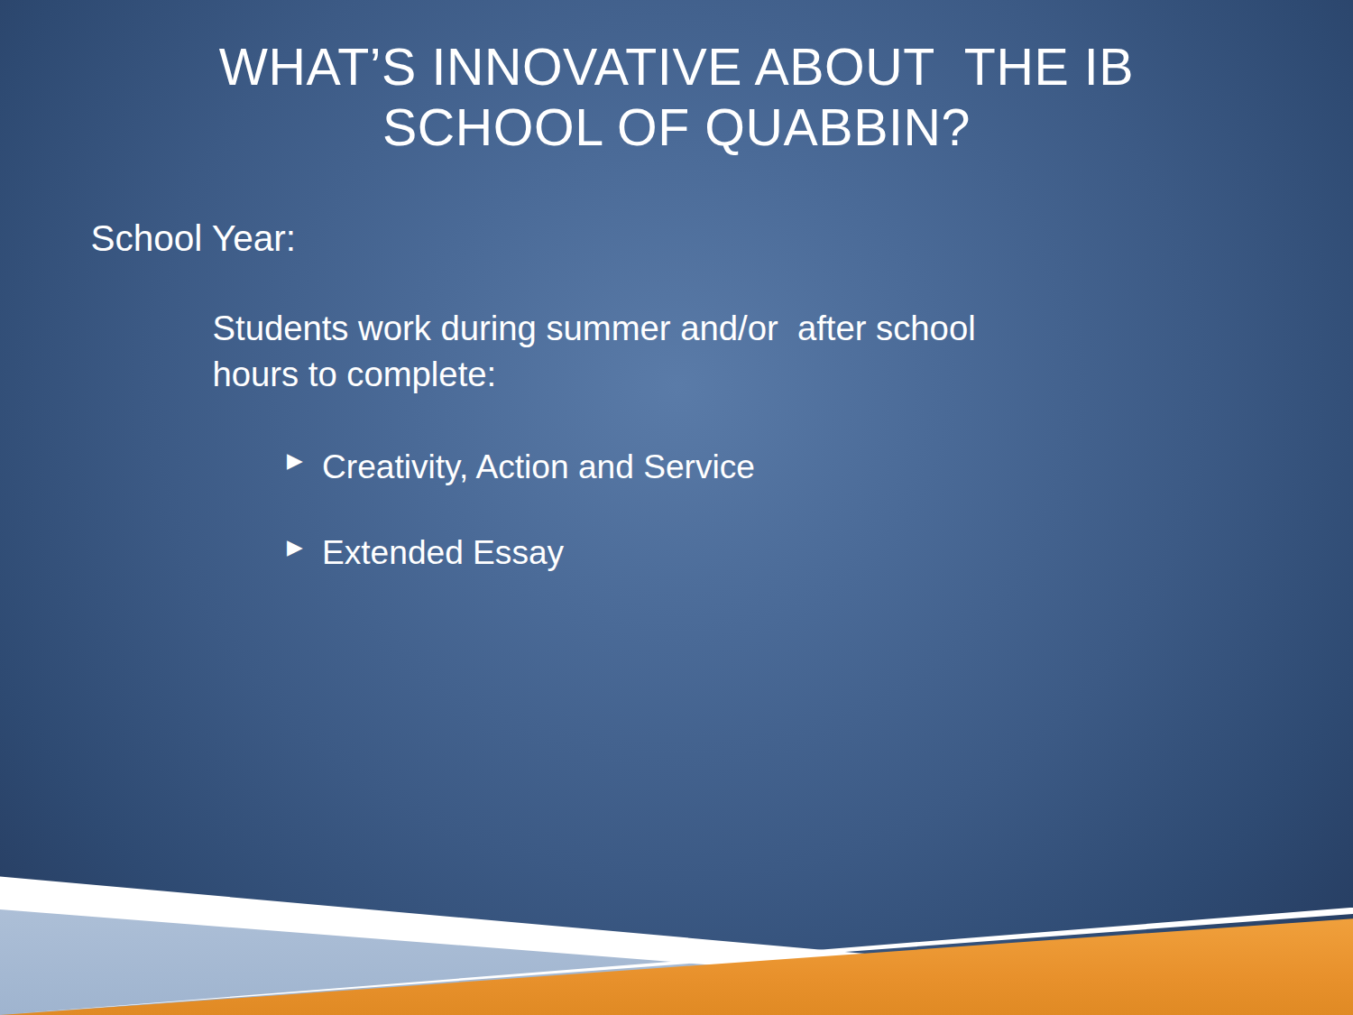What’s Innovative About the IB School of Quabbin?
School Year:
Students work during summer and/or after school hours to complete:
Creativity, Action and Service
Extended Essay